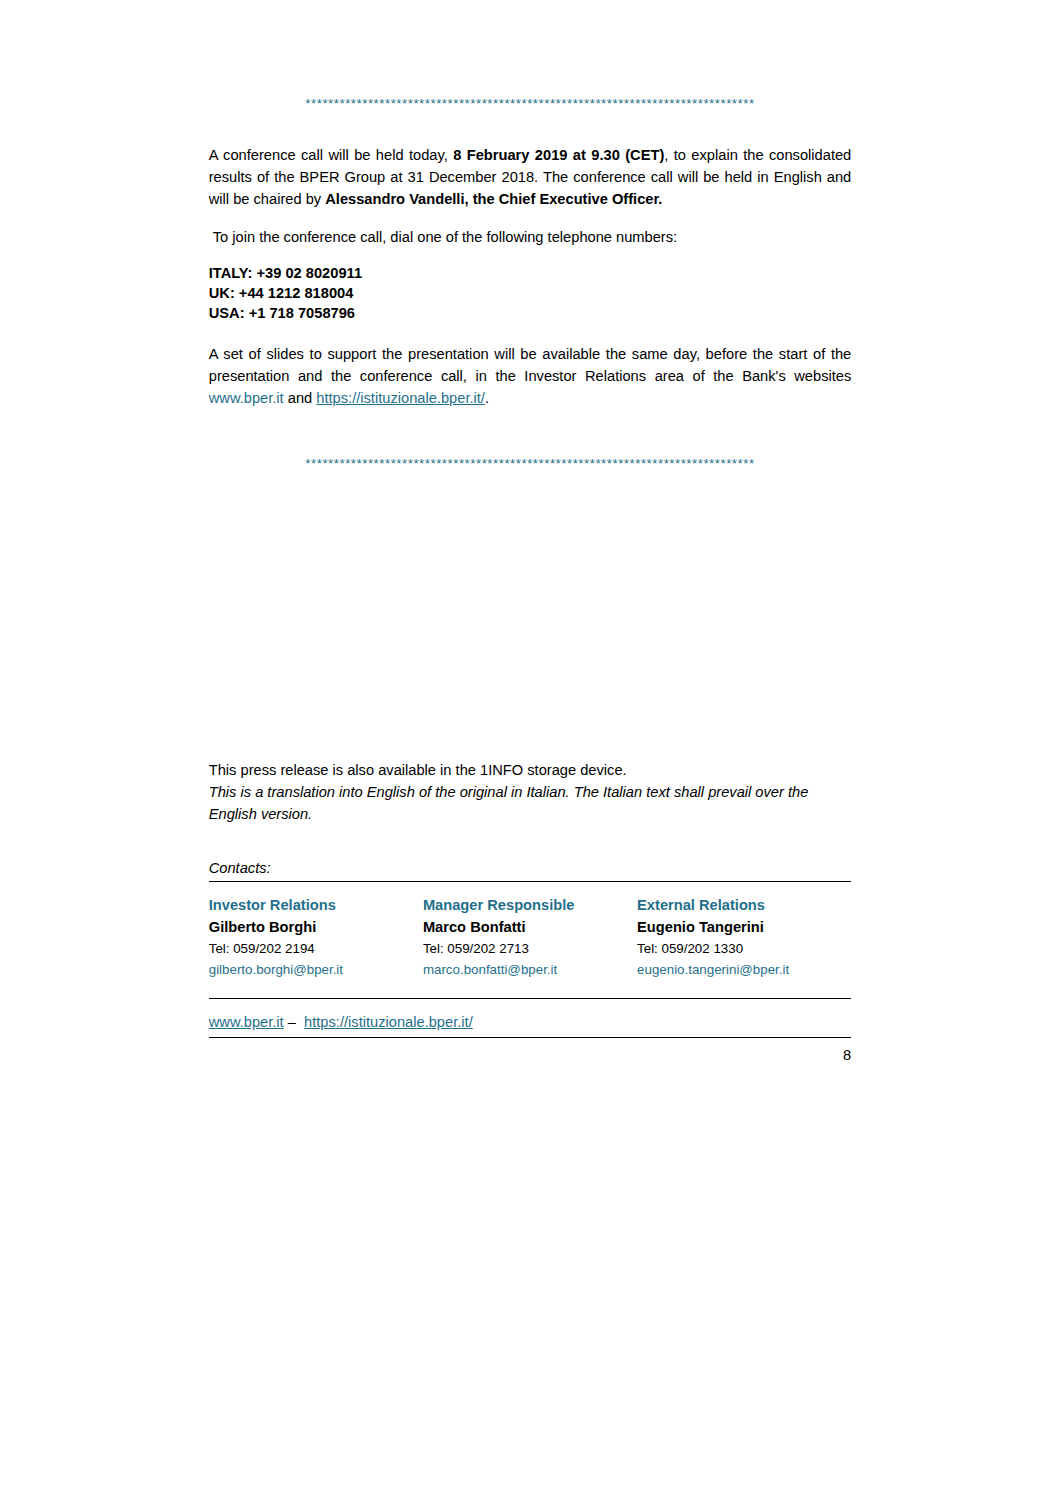*******************************************************************************
A conference call will be held today, 8 February 2019 at 9.30 (CET), to explain the consolidated results of the BPER Group at 31 December 2018. The conference call will be held in English and will be chaired by Alessandro Vandelli, the Chief Executive Officer.
To join the conference call, dial one of the following telephone numbers:
ITALY: +39 02 8020911
UK: +44 1212 818004
USA: +1 718 7058796
A set of slides to support the presentation will be available the same day, before the start of the presentation and the conference call, in the Investor Relations area of the Bank's websites www.bper.it and https://istituzionale.bper.it/.
*******************************************************************************
This press release is also available in the 1INFO storage device.
This is a translation into English of the original in Italian. The Italian text shall prevail over the English version.
Contacts:
| Investor Relations Gilberto Borghi Tel: 059/202 2194 gilberto.borghi@bper.it | Manager Responsible Marco Bonfatti Tel: 059/202 2713 marco.bonfatti@bper.it | External Relations Eugenio Tangerini Tel: 059/202 1330 eugenio.tangerini@bper.it |
www.bper.it – https://istituzionale.bper.it/
8